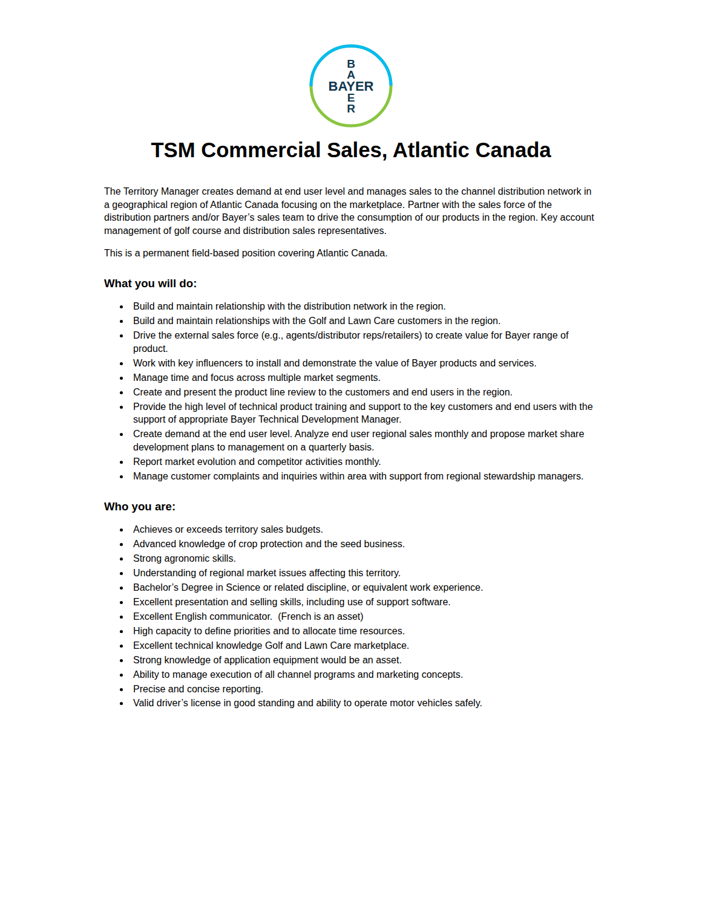B A BAYER E R
TSM Commercial Sales, Atlantic Canada
The Territory Manager creates demand at end user level and manages sales to the channel distribution network in a geographical region of Atlantic Canada focusing on the marketplace. Partner with the sales force of the distribution partners and/or Bayer’s sales team to drive the consumption of our products in the region. Key account management of golf course and distribution sales representatives.
This is a permanent field-based position covering Atlantic Canada.
What you will do:
Build and maintain relationship with the distribution network in the region.
Build and maintain relationships with the Golf and Lawn Care customers in the region.
Drive the external sales force (e.g., agents/distributor reps/retailers) to create value for Bayer range of product.
Work with key influencers to install and demonstrate the value of Bayer products and services.
Manage time and focus across multiple market segments.
Create and present the product line review to the customers and end users in the region.
Provide the high level of technical product training and support to the key customers and end users with the support of appropriate Bayer Technical Development Manager.
Create demand at the end user level. Analyze end user regional sales monthly and propose market share development plans to management on a quarterly basis.
Report market evolution and competitor activities monthly.
Manage customer complaints and inquiries within area with support from regional stewardship managers.
Who you are:
Achieves or exceeds territory sales budgets.
Advanced knowledge of crop protection and the seed business.
Strong agronomic skills.
Understanding of regional market issues affecting this territory.
Bachelor’s Degree in Science or related discipline, or equivalent work experience.
Excellent presentation and selling skills, including use of support software.
Excellent English communicator. (French is an asset)
High capacity to define priorities and to allocate time resources.
Excellent technical knowledge Golf and Lawn Care marketplace.
Strong knowledge of application equipment would be an asset.
Ability to manage execution of all channel programs and marketing concepts.
Precise and concise reporting.
Valid driver’s license in good standing and ability to operate motor vehicles safely.